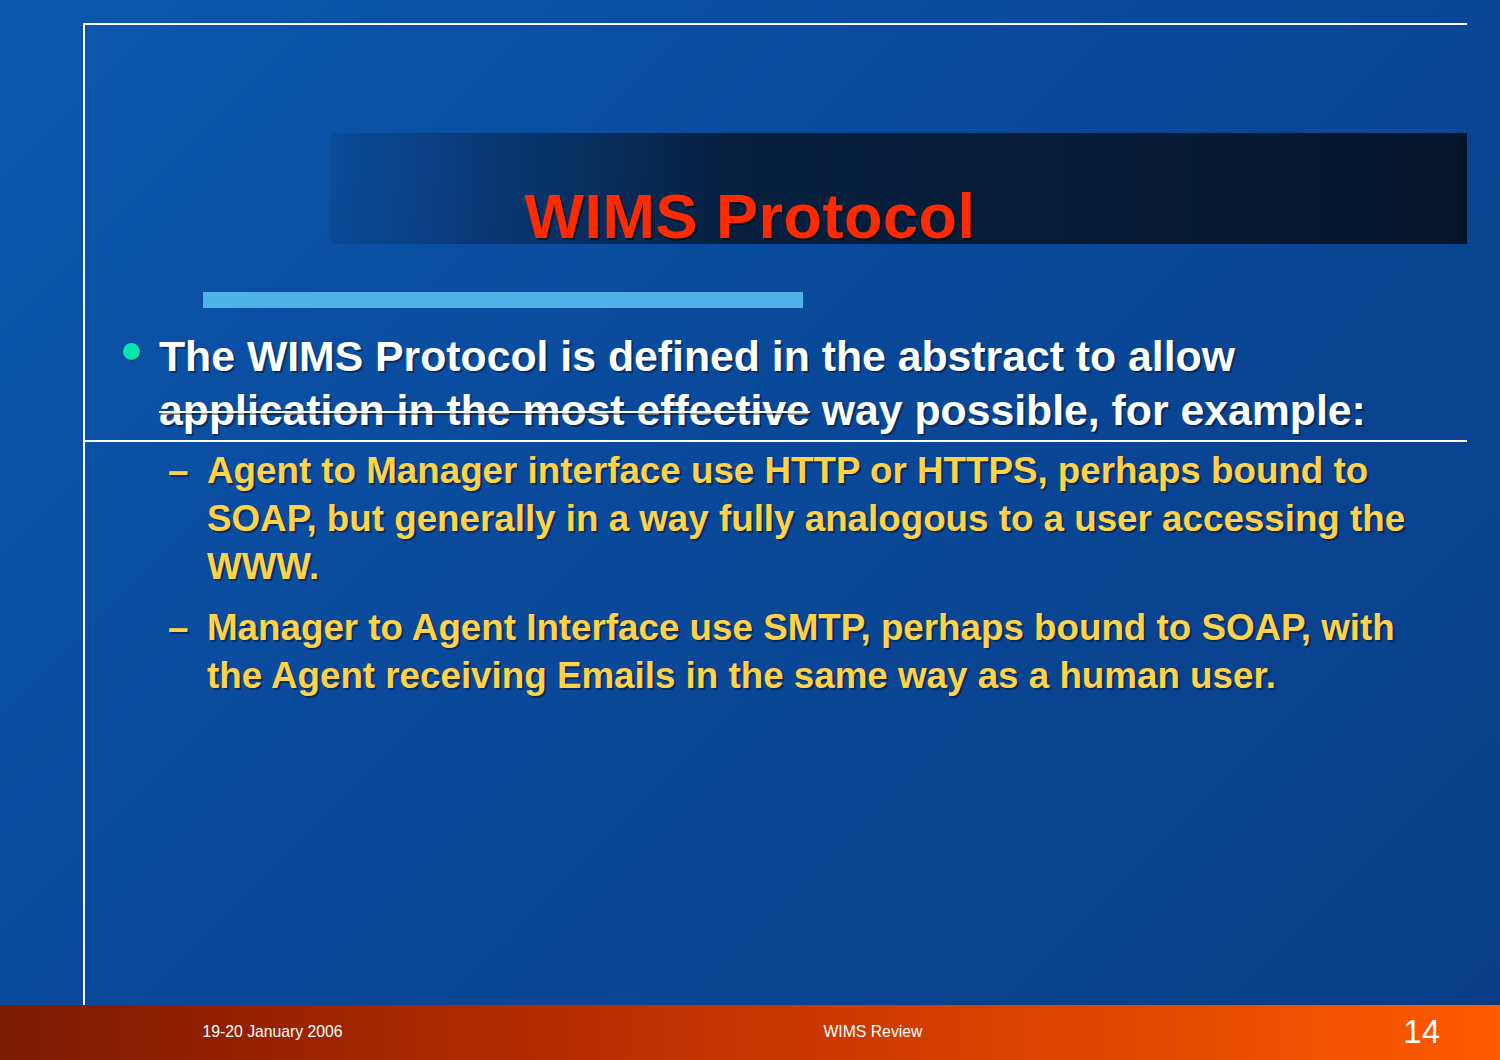WIMS Protocol
The WIMS Protocol is defined in the abstract to allow application in the most effective way possible, for example:
Agent to Manager interface use HTTP or HTTPS, perhaps bound to SOAP, but generally in a way fully analogous to a user accessing the WWW.
Manager to Agent Interface use SMTP, perhaps bound to SOAP, with the Agent receiving Emails in the same way as a human user.
19-20 January 2006 WIMS Review 14